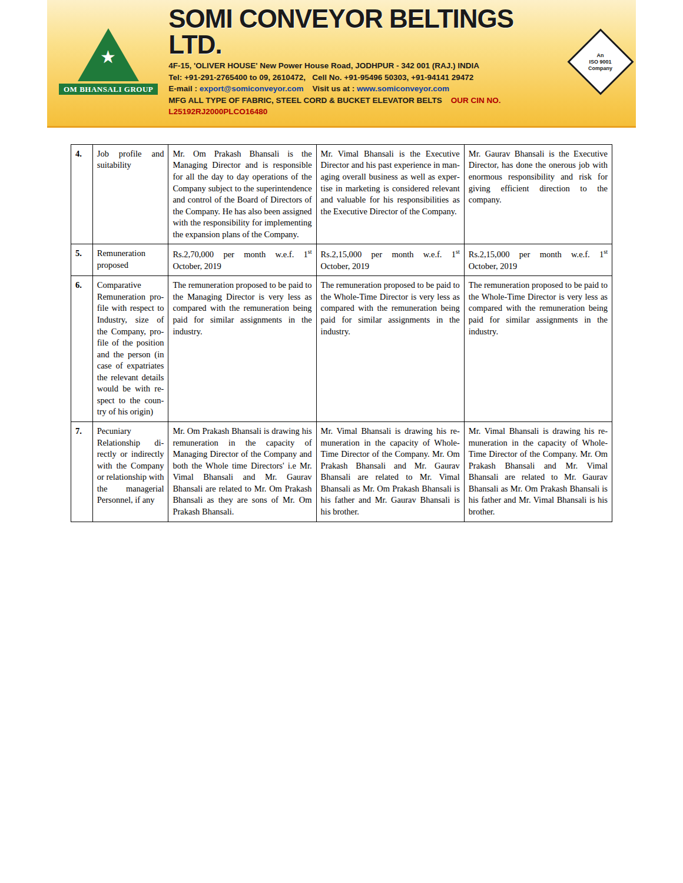OM BHANSALI GROUP
SOMI CONVEYOR BELTINGS LTD.
4F-15, 'OLIVER HOUSE' New Power House Road, JODHPUR - 342 001 (RAJ.) INDIA
Tel: +91-291-2765400 to 09, 2610472, Cell No. +91-95496 50303, +91-94141 29472
E-mail : export@somiconveyor.com Visit us at : www.somiconveyor.com
MFG ALL TYPE OF FABRIC, STEEL CORD & BUCKET ELEVATOR BELTS OUR CIN NO. L25192RJ2000PLCO16480
An
ISO 9001
Company
| 4. | Job profile and suitability | Mr. Om Prakash Bhansali is the Managing Director and is responsible for all the day to day operations of the Company subject to the superintendence and control of the Board of Directors of the Company. He has also been assigned with the responsibility for implementing the expansion plans of the Company. | Mr. Vimal Bhansali is the Executive Director and his past experience in managing overall business as well as expertise in marketing is considered relevant and valuable for his responsibilities as the Executive Director of the Company. | Mr. Gaurav Bhansali is the Executive Director, has done the onerous job with enormous responsibility and risk for giving efficient direction to the company. |
| 5. | Remuneration proposed | Rs.2,70,000 per month w.e.f. 1 st October, 2019 | Rs.2,15,000 per month w.e.f. 1 st October, 2019 | Rs.2,15,000 per month w.e.f. 1 st October, 2019 |
| 6. | Comparative Remuneration profile with respect to Industry, size of the Company, profile of the position and the person (in case of expatriates the relevant details would be with respect to the country of his origin) | The remuneration proposed to be paid to the Managing Director is very less as compared with the remuneration being paid for similar assignments in the industry. | The remuneration proposed to be paid to the Whole-Time Director is very less as compared with the remuneration being paid for similar assignments in the industry. | The remuneration proposed to be paid to the Whole-Time Director is very less as compared with the remuneration being paid for similar assignments in the industry. |
| 7. | Pecuniary Relationship directly or indirectly with the Company or relationship with the managerial Personnel, if any | Mr. Om Prakash Bhansali is drawing his remuneration in the capacity of Managing Director of the Company and both the Whole time Directors' i.e Mr. Vimal Bhansali and Mr. Gaurav Bhansali are related to Mr. Om Prakash Bhansali as they are sons of Mr. Om Prakash Bhansali. | Mr. Vimal Bhansali is drawing his remuneration in the capacity of Whole-Time Director of the Company. Mr. Om Prakash Bhansali and Mr. Gaurav Bhansali are related to Mr. Vimal Bhansali as Mr. Om Prakash Bhansali is his father and Mr. Gaurav Bhansali is his brother. | Mr. Vimal Bhansali is drawing his remuneration in the capacity of Whole-Time Director of the Company. Mr. Om Prakash Bhansali and Mr. Vimal Bhansali are related to Mr. Gaurav Bhansali as Mr. Om Prakash Bhansali is his father and Mr. Vimal Bhansali is his brother. |